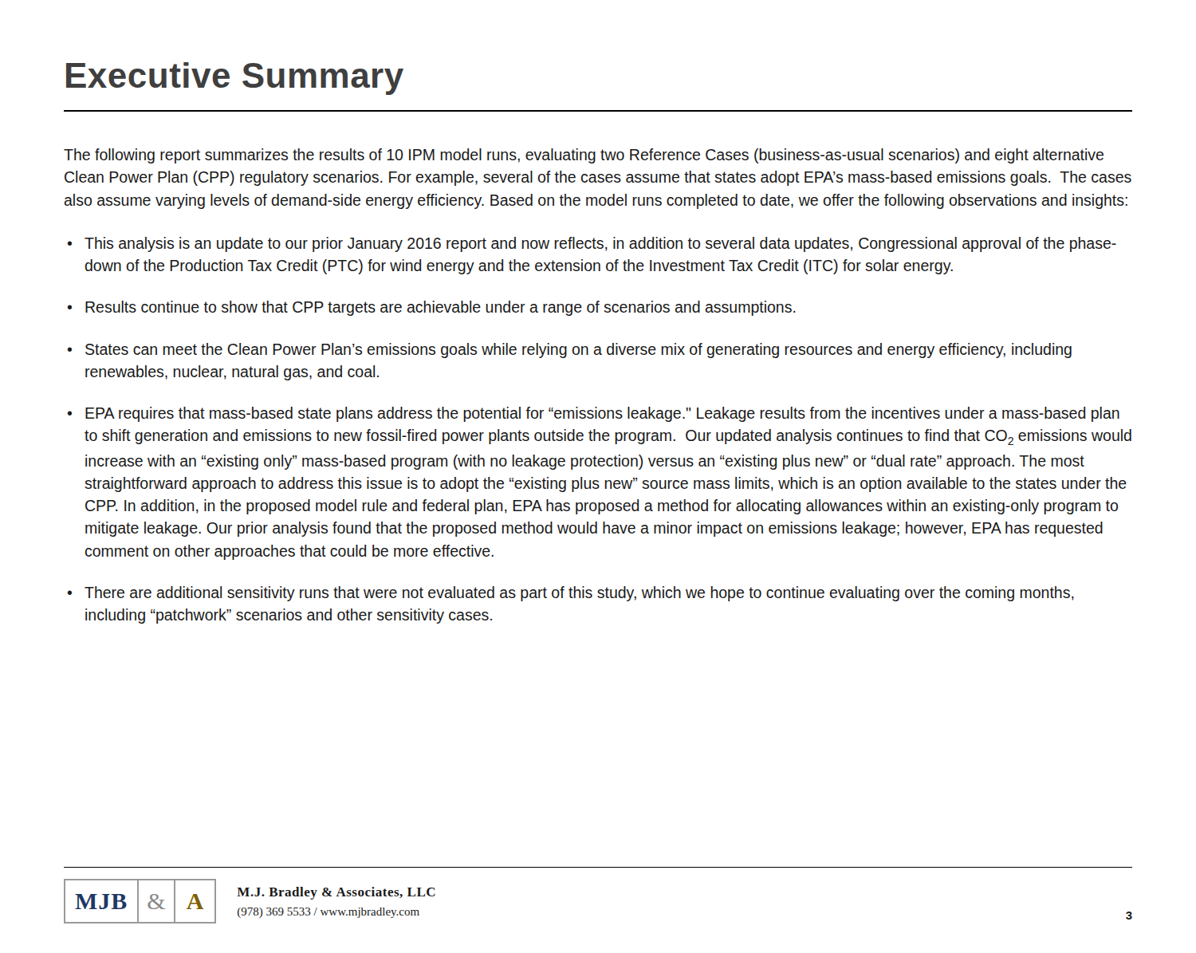Executive Summary
The following report summarizes the results of 10 IPM model runs, evaluating two Reference Cases (business-as-usual scenarios) and eight alternative Clean Power Plan (CPP) regulatory scenarios. For example, several of the cases assume that states adopt EPA’s mass-based emissions goals. The cases also assume varying levels of demand-side energy efficiency. Based on the model runs completed to date, we offer the following observations and insights:
This analysis is an update to our prior January 2016 report and now reflects, in addition to several data updates, Congressional approval of the phase-down of the Production Tax Credit (PTC) for wind energy and the extension of the Investment Tax Credit (ITC) for solar energy.
Results continue to show that CPP targets are achievable under a range of scenarios and assumptions.
States can meet the Clean Power Plan’s emissions goals while relying on a diverse mix of generating resources and energy efficiency, including renewables, nuclear, natural gas, and coal.
EPA requires that mass-based state plans address the potential for “emissions leakage." Leakage results from the incentives under a mass-based plan to shift generation and emissions to new fossil-fired power plants outside the program. Our updated analysis continues to find that CO2 emissions would increase with an “existing only” mass-based program (with no leakage protection) versus an “existing plus new” or “dual rate” approach. The most straightforward approach to address this issue is to adopt the “existing plus new” source mass limits, which is an option available to the states under the CPP. In addition, in the proposed model rule and federal plan, EPA has proposed a method for allocating allowances within an existing-only program to mitigate leakage. Our prior analysis found that the proposed method would have a minor impact on emissions leakage; however, EPA has requested comment on other approaches that could be more effective.
There are additional sensitivity runs that were not evaluated as part of this study, which we hope to continue evaluating over the coming months, including “patchwork” scenarios and other sensitivity cases.
MJB & A
M.J. Bradley & Associates, LLC
(978) 369 5533 / www.mjbradley.com
3